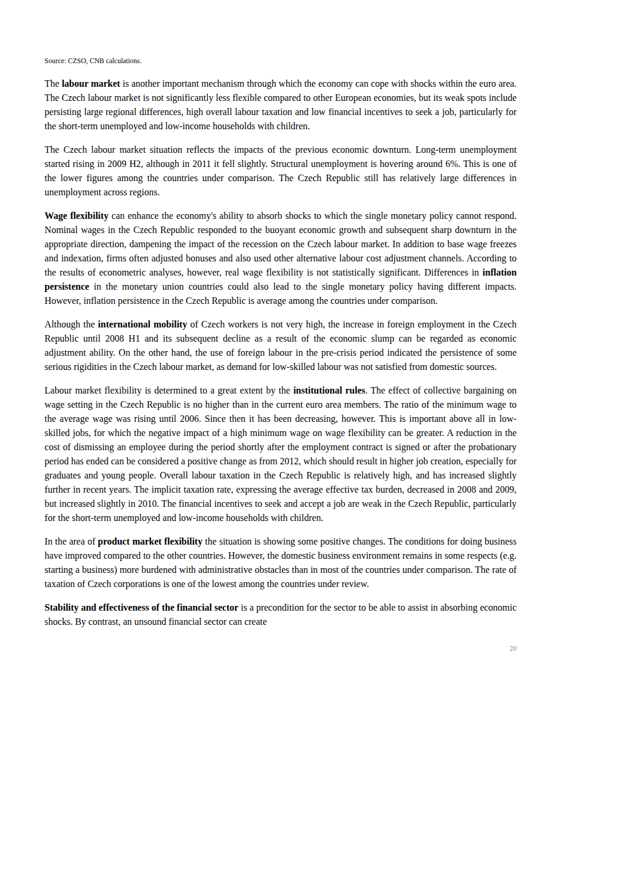Source: CZSO, CNB calculations.
The labour market is another important mechanism through which the economy can cope with shocks within the euro area. The Czech labour market is not significantly less flexible compared to other European economies, but its weak spots include persisting large regional differences, high overall labour taxation and low financial incentives to seek a job, particularly for the short-term unemployed and low-income households with children.
The Czech labour market situation reflects the impacts of the previous economic downturn. Long-term unemployment started rising in 2009 H2, although in 2011 it fell slightly. Structural unemployment is hovering around 6%. This is one of the lower figures among the countries under comparison. The Czech Republic still has relatively large differences in unemployment across regions.
Wage flexibility can enhance the economy's ability to absorb shocks to which the single monetary policy cannot respond. Nominal wages in the Czech Republic responded to the buoyant economic growth and subsequent sharp downturn in the appropriate direction, dampening the impact of the recession on the Czech labour market. In addition to base wage freezes and indexation, firms often adjusted bonuses and also used other alternative labour cost adjustment channels. According to the results of econometric analyses, however, real wage flexibility is not statistically significant. Differences in inflation persistence in the monetary union countries could also lead to the single monetary policy having different impacts. However, inflation persistence in the Czech Republic is average among the countries under comparison.
Although the international mobility of Czech workers is not very high, the increase in foreign employment in the Czech Republic until 2008 H1 and its subsequent decline as a result of the economic slump can be regarded as economic adjustment ability. On the other hand, the use of foreign labour in the pre-crisis period indicated the persistence of some serious rigidities in the Czech labour market, as demand for low-skilled labour was not satisfied from domestic sources.
Labour market flexibility is determined to a great extent by the institutional rules. The effect of collective bargaining on wage setting in the Czech Republic is no higher than in the current euro area members. The ratio of the minimum wage to the average wage was rising until 2006. Since then it has been decreasing, however. This is important above all in low-skilled jobs, for which the negative impact of a high minimum wage on wage flexibility can be greater. A reduction in the cost of dismissing an employee during the period shortly after the employment contract is signed or after the probationary period has ended can be considered a positive change as from 2012, which should result in higher job creation, especially for graduates and young people. Overall labour taxation in the Czech Republic is relatively high, and has increased slightly further in recent years. The implicit taxation rate, expressing the average effective tax burden, decreased in 2008 and 2009, but increased slightly in 2010. The financial incentives to seek and accept a job are weak in the Czech Republic, particularly for the short-term unemployed and low-income households with children.
In the area of product market flexibility the situation is showing some positive changes. The conditions for doing business have improved compared to the other countries. However, the domestic business environment remains in some respects (e.g. starting a business) more burdened with administrative obstacles than in most of the countries under comparison. The rate of taxation of Czech corporations is one of the lowest among the countries under review.
Stability and effectiveness of the financial sector is a precondition for the sector to be able to assist in absorbing economic shocks. By contrast, an unsound financial sector can create
20